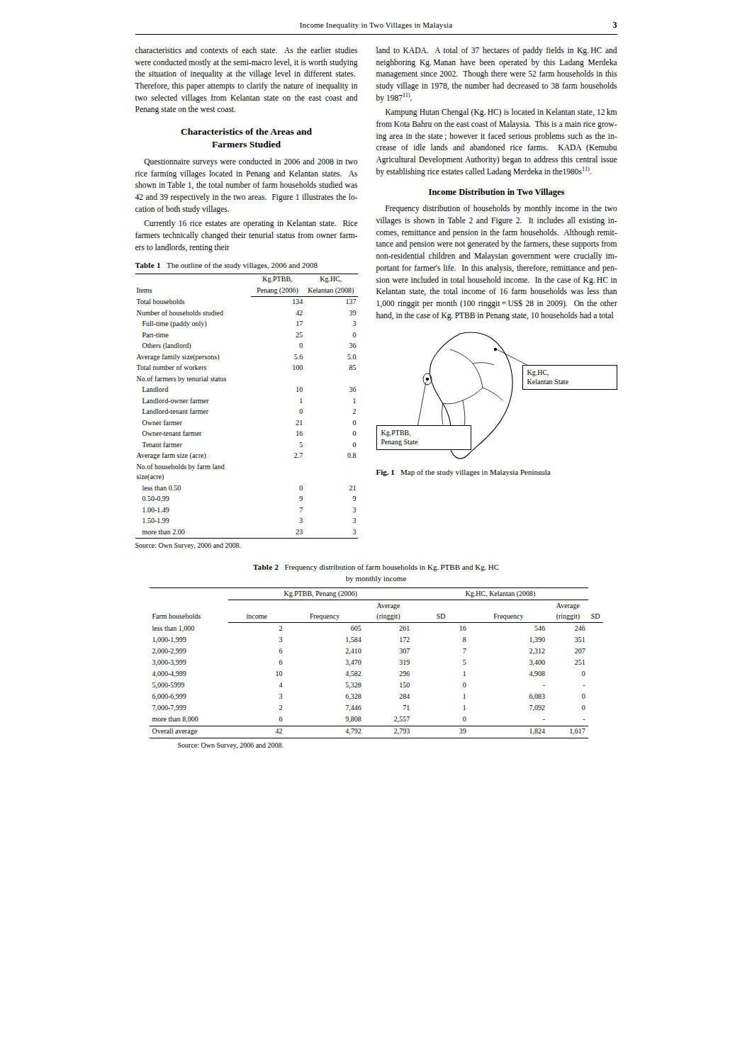Income Inequality in Two Villages in Malaysia 3
characteristics and contexts of each state. As the earlier studies were conducted mostly at the semi-macro level, it is worth studying the situation of inequality at the village level in different states. Therefore, this paper attempts to clarify the nature of inequality in two selected villages from Kelantan state on the east coast and Penang state on the west coast.
Characteristics of the Areas and
Farmers Studied
Questionnaire surveys were conducted in 2006 and 2008 in two rice farming villages located in Penang and Kelantan states. As shown in Table 1, the total number of farm households studied was 42 and 39 respectively in the two areas. Figure 1 illustrates the location of both study villages.
Currently 16 rice estates are operating in Kelantan state. Rice farmers technically changed their tenurial status from owner farmers to landlords, renting their
Table 1 The outline of the study villages, 2006 and 2008
| Items | Kg.PTBB, | Kg.HC, |
| Penang (2006) | Kelantan (2008) |
| Total households | 134 | 137 |
| Number of households studied | 42 | 39 |
| Full-time (paddy only) | 17 | 3 |
| Part-time | 25 | 0 |
| Others (landlord) | 0 | 36 |
| Average family size(persons) | 5.6 | 5.0 |
| Total number of workers | 100 | 85 |
| No.of farmers by tenurial status | | |
| Landlord | 10 | 36 |
| Landlord-owner farmer | 1 | 1 |
| Landlord-tenant farmer | 0 | 2 |
| Owner farmer | 21 | 0 |
| Owner-tenant farmer | 16 | 0 |
| Tenant farmer | 5 | 0 |
| Average farm size (acre) | 2.7 | 0.8 |
| No.of households by farm land size(acre) | | |
| less than 0.50 | 0 | 21 |
| 0.50-0.99 | 9 | 9 |
| 1.00-1.49 | 7 | 3 |
| 1.50-1.99 | 3 | 3 |
| more than 2.00 | 23 | 3 |
Source: Own Survey, 2006 and 2008.
land to KADA. A total of 37 hectares of paddy fields in Kg. HC and neighboring Kg. Manan have been operated by this Ladang Merdeka management since 2002. Though there were 52 farm households in this study village in 1978, the number had decreased to 38 farm households by 198711).
Kampung Hutan Chengal (Kg. HC) is located in Kelantan state, 12 km from Kota Bahru on the east coast of Malaysia. This is a main rice growing area in the state ; however it faced serious problems such as the increase of idle lands and abandoned rice farms. KADA (Kemubu Agricultural Development Authority) began to address this central issue by establishing rice estates called Ladang Merdeka in the1980s11).
Income Distribution in Two Villages
Frequency distribution of households by monthly income in the two villages is shown in Table 2 and Figure 2. It includes all existing incomes, remittance and pension in the farm households. Although remittance and pension were not generated by the farmers, these supports from non-residential children and Malaysian government were crucially important for farmer's life. In this analysis, therefore, remittance and pension were included in total household income. In the case of Kg. HC in Kelantan state, the total income of 16 farm households was less than 1,000 ringgit per month (100 ringgit = US$ 28 in 2009). On the other hand, in the case of Kg. PTBB in Penang state, 10 households had a total
Kg.HC,
Kelantan State
Kg.PTBB,
Penang State
Fig. 1 Map of the study villages in Malaysia Peninsula
Table 2 Frequency distribution of farm households in Kg. PTBB and Kg. HC
by monthly income
| Farm households | Kg.PTBB, Penang (2006) | Kg.HC, Kelantan (2008) |
| income | Frequency | Average (ringgit) | SD | Frequency | Average (ringgit) | SD |
| less than 1,000 | 2 | 605 | 261 | 16 | 546 | 246 |
| 1,000-1,999 | 3 | 1,584 | 172 | 8 | 1,390 | 351 |
| 2,000-2,999 | 6 | 2,410 | 307 | 7 | 2,312 | 207 |
| 3,000-3,999 | 6 | 3,470 | 319 | 5 | 3,400 | 251 |
| 4,000-4,999 | 10 | 4,582 | 296 | 1 | 4,908 | 0 |
| 5,000-5999 | 4 | 5,328 | 150 | 0 | - | - |
| 6,000-6,999 | 3 | 6,328 | 284 | 1 | 6,083 | 0 |
| 7,000-7,999 | 2 | 7,446 | 71 | 1 | 7,092 | 0 |
| more than 8,000 | 6 | 9,808 | 2,557 | 0 | - | - |
| Overall average | 42 | 4,792 | 2,793 | 39 | 1,824 | 1,617 |
Source: Own Survey, 2006 and 2008.